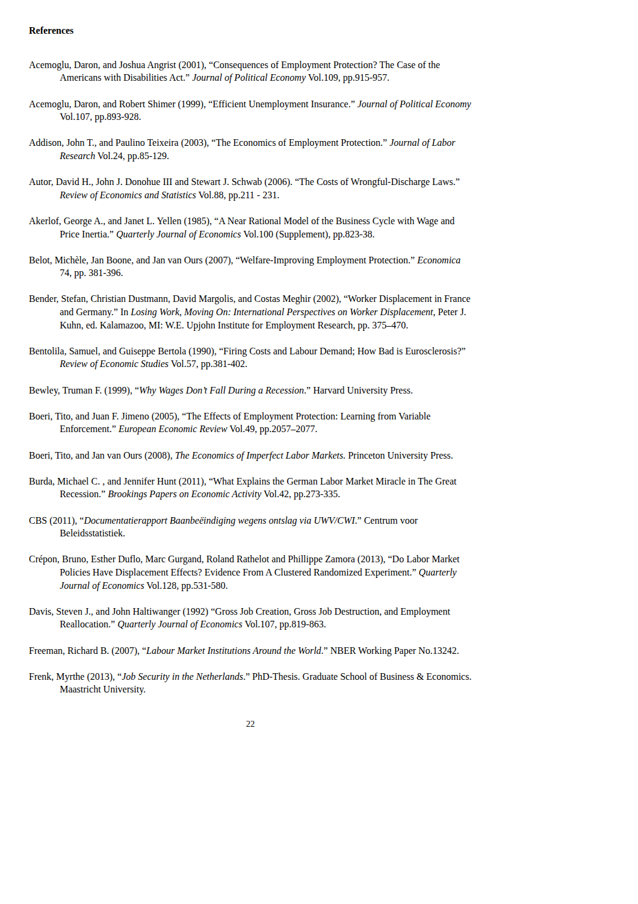References
Acemoglu, Daron, and Joshua Angrist (2001), “Consequences of Employment Protection? The Case of the Americans with Disabilities Act.” Journal of Political Economy Vol.109, pp.915-957.
Acemoglu, Daron, and Robert Shimer (1999), “Efficient Unemployment Insurance.” Journal of Political Economy Vol.107, pp.893-928.
Addison, John T., and Paulino Teixeira (2003), “The Economics of Employment Protection.” Journal of Labor Research Vol.24, pp.85-129.
Autor, David H., John J. Donohue III and Stewart J. Schwab (2006). “The Costs of Wrongful-Discharge Laws.” Review of Economics and Statistics Vol.88, pp.211 - 231.
Akerlof, George A., and Janet L. Yellen (1985), “A Near Rational Model of the Business Cycle with Wage and Price Inertia.” Quarterly Journal of Economics Vol.100 (Supplement), pp.823-38.
Belot, Michèle, Jan Boone, and Jan van Ours (2007), “Welfare-Improving Employment Protection.” Economica 74, pp. 381-396.
Bender, Stefan, Christian Dustmann, David Margolis, and Costas Meghir (2002), “Worker Displacement in France and Germany.” In Losing Work, Moving On: International Perspectives on Worker Displacement, Peter J. Kuhn, ed. Kalamazoo, MI: W.E. Upjohn Institute for Employment Research, pp. 375–470.
Bentolila, Samuel, and Guiseppe Bertola (1990), “Firing Costs and Labour Demand; How Bad is Eurosclerosis?” Review of Economic Studies Vol.57, pp.381-402.
Bewley, Truman F. (1999), “Why Wages Don’t Fall During a Recession.” Harvard University Press.
Boeri, Tito, and Juan F. Jimeno (2005), “The Effects of Employment Protection: Learning from Variable Enforcement.” European Economic Review Vol.49, pp.2057–2077.
Boeri, Tito, and Jan van Ours (2008), The Economics of Imperfect Labor Markets. Princeton University Press.
Burda, Michael C. , and Jennifer Hunt (2011), “What Explains the German Labor Market Miracle in The Great Recession.” Brookings Papers on Economic Activity Vol.42, pp.273-335.
CBS (2011), “Documentatierapport Baanbeëindiging wegens ontslag via UWV/CWI.” Centrum voor Beleidsstatistiek.
Crépon, Bruno, Esther Duflo, Marc Gurgand, Roland Rathelot and Phillippe Zamora (2013), “Do Labor Market Policies Have Displacement Effects? Evidence From A Clustered Randomized Experiment.” Quarterly Journal of Economics Vol.128, pp.531-580.
Davis, Steven J., and John Haltiwanger (1992) “Gross Job Creation, Gross Job Destruction, and Employment Reallocation.” Quarterly Journal of Economics Vol.107, pp.819-863.
Freeman, Richard B. (2007), “Labour Market Institutions Around the World.” NBER Working Paper No.13242.
Frenk, Myrthe (2013), “Job Security in the Netherlands.” PhD-Thesis. Graduate School of Business & Economics. Maastricht University.
22